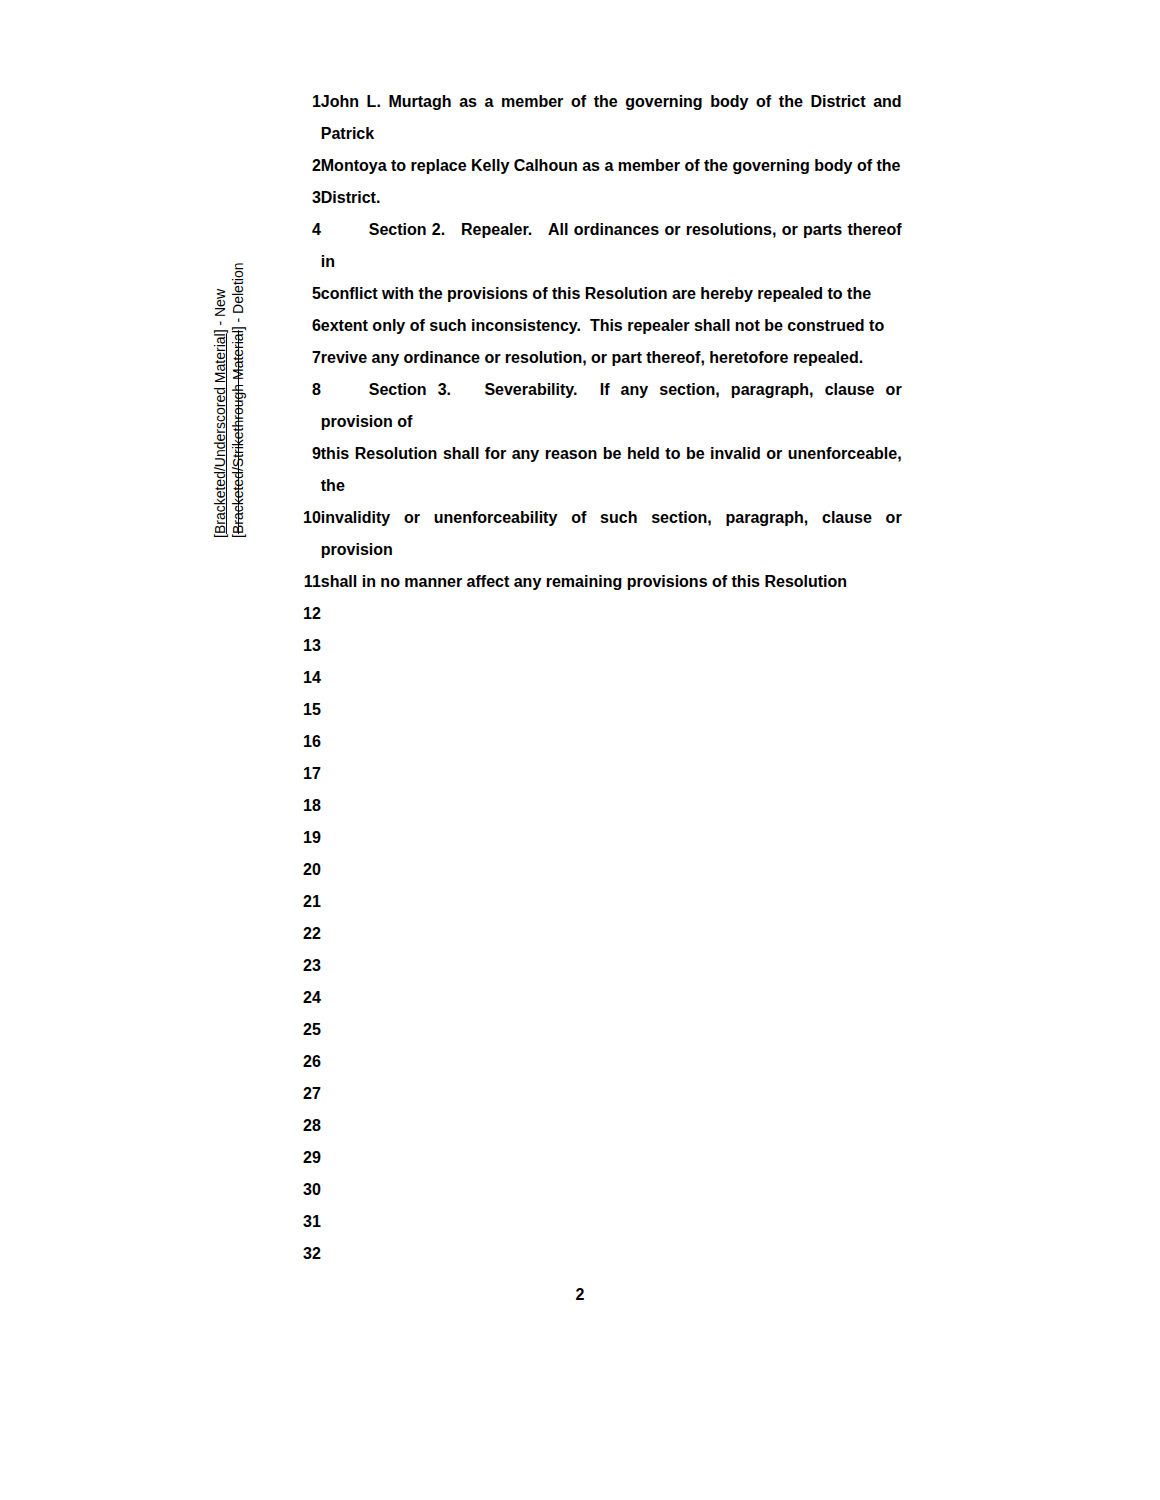[Bracketed/Underscored Material] - New [Bracketed/Strikethrough Material] - Deletion
| 1 | John L. Murtagh as a member of the governing body of the District and Patrick |
| 2 | Montoya to replace Kelly Calhoun as a member of the governing body of the |
| 3 | District. |
| 4 | Section 2. Repealer. All ordinances or resolutions, or parts thereof in |
| 5 | conflict with the provisions of this Resolution are hereby repealed to the |
| 6 | extent only of such inconsistency. This repealer shall not be construed to |
| 7 | revive any ordinance or resolution, or part thereof, heretofore repealed. |
| 8 | Section 3. Severability. If any section, paragraph, clause or provision of |
| 9 | this Resolution shall for any reason be held to be invalid or unenforceable, the |
| 10 | invalidity or unenforceability of such section, paragraph, clause or provision |
| 11 | shall in no manner affect any remaining provisions of this Resolution |
| 12 | |
| 13 | |
| 14 | |
| 15 | |
| 16 | |
| 17 | |
| 18 | |
| 19 | |
| 20 | |
| 21 | |
| 22 | |
| 23 | |
| 24 | |
| 25 | |
| 26 | |
| 27 | |
| 28 | |
| 29 | |
| 30 | |
| 31 | |
| 32 | |
2